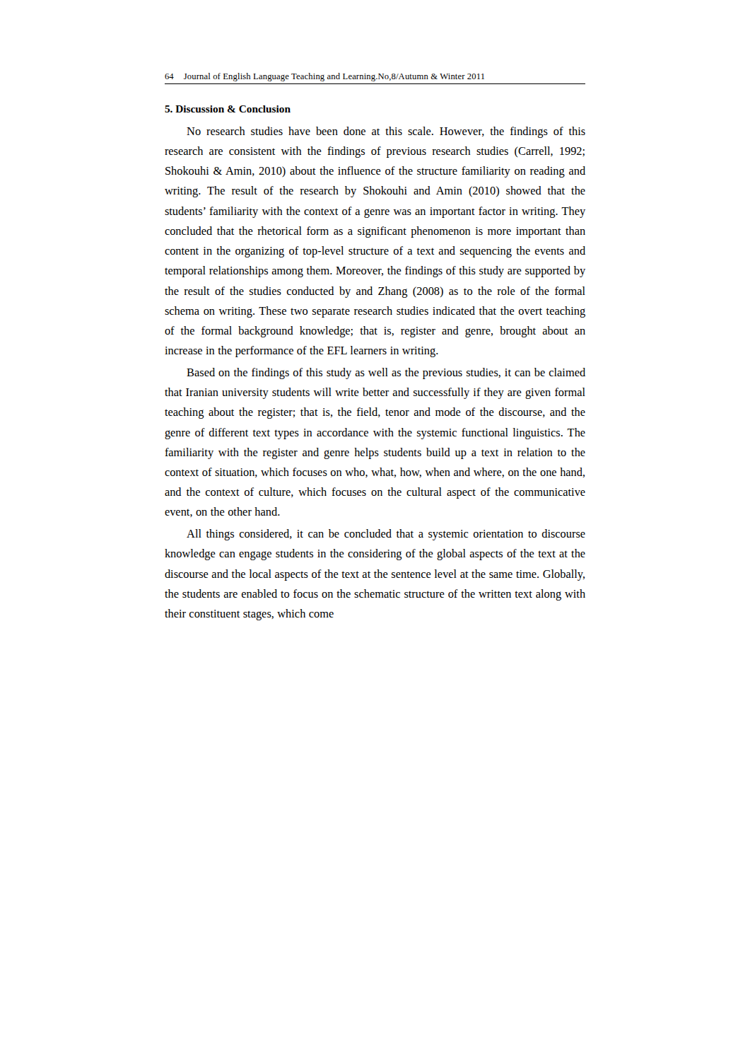64 Journal of English Language Teaching and Learning.No,8/Autumn & Winter 2011
5. Discussion & Conclusion
No research studies have been done at this scale. However, the findings of this research are consistent with the findings of previous research studies (Carrell, 1992; Shokouhi & Amin, 2010) about the influence of the structure familiarity on reading and writing. The result of the research by Shokouhi and Amin (2010) showed that the students’ familiarity with the context of a genre was an important factor in writing. They concluded that the rhetorical form as a significant phenomenon is more important than content in the organizing of top-level structure of a text and sequencing the events and temporal relationships among them. Moreover, the findings of this study are supported by the result of the studies conducted by and Zhang (2008) as to the role of the formal schema on writing. These two separate research studies indicated that the overt teaching of the formal background knowledge; that is, register and genre, brought about an increase in the performance of the EFL learners in writing.
Based on the findings of this study as well as the previous studies, it can be claimed that Iranian university students will write better and successfully if they are given formal teaching about the register; that is, the field, tenor and mode of the discourse, and the genre of different text types in accordance with the systemic functional linguistics. The familiarity with the register and genre helps students build up a text in relation to the context of situation, which focuses on who, what, how, when and where, on the one hand, and the context of culture, which focuses on the cultural aspect of the communicative event, on the other hand.
All things considered, it can be concluded that a systemic orientation to discourse knowledge can engage students in the considering of the global aspects of the text at the discourse and the local aspects of the text at the sentence level at the same time. Globally, the students are enabled to focus on the schematic structure of the written text along with their constituent stages, which come